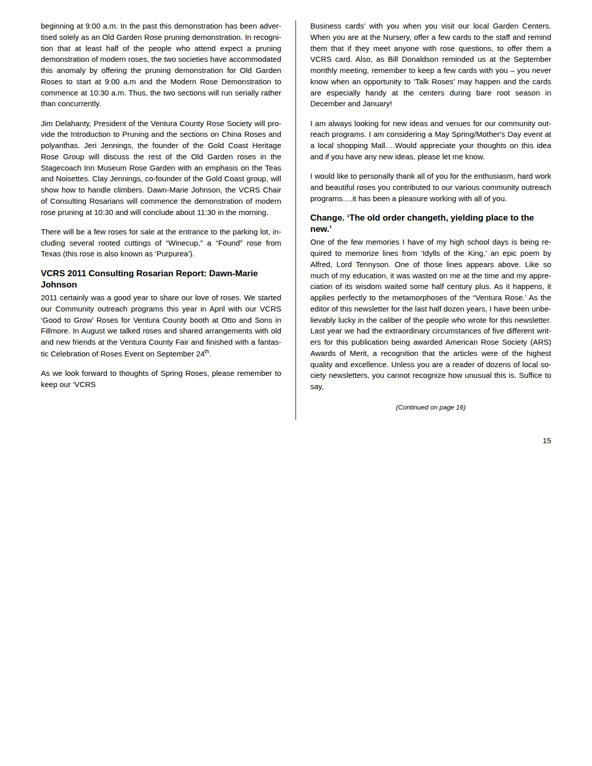beginning at 9:00 a.m. In the past this demonstration has been advertised solely as an Old Garden Rose pruning demonstration. In recognition that at least half of the people who attend expect a pruning demonstration of modern roses, the two societies have accommodated this anomaly by offering the pruning demonstration for Old Garden Roses to start at 9:00 a.m and the Modern Rose Demonstration to commence at 10:30 a.m. Thus, the two sections will run serially rather than concurrently.
Jim Delahanty, President of the Ventura County Rose Society will provide the Introduction to Pruning and the sections on China Roses and polyanthas. Jeri Jennings, the founder of the Gold Coast Heritage Rose Group will discuss the rest of the Old Garden roses in the Stagecoach Inn Museum Rose Garden with an emphasis on the Teas and Noisettes. Clay Jennings, co-founder of the Gold Coast group, will show how to handle climbers. Dawn-Marie Johnson, the VCRS Chair of Consulting Rosarians will commence the demonstration of modern rose pruning at 10:30 and will conclude about 11:30 in the morning.
There will be a few roses for sale at the entrance to the parking lot, including several rooted cuttings of “Winecup,” a “Found” rose from Texas (this rose is also known as ‘Purpurea’).
VCRS 2011 Consulting Rosarian Report: Dawn-Marie Johnson
2011 certainly was a good year to share our love of roses. We started our Community outreach programs this year in April with our VCRS ‘Good to Grow’ Roses for Ventura County booth at Otto and Sons in Fillmore. In August we talked roses and shared arrangements with old and new friends at the Ventura County Fair and finished with a fantastic Celebration of Roses Event on September 24th.
As we look forward to thoughts of Spring Roses, please remember to keep our ‘VCRS
Business cards’ with you when you visit our local Garden Centers. When you are at the Nursery, offer a few cards to the staff and remind them that if they meet anyone with rose questions, to offer them a VCRS card. Also, as Bill Donaldson reminded us at the September monthly meeting, remember to keep a few cards with you – you never know when an opportunity to ‘Talk Roses’ may happen and the cards are especially handy at the centers during bare root season in December and January!
I am always looking for new ideas and venues for our community outreach programs. I am considering a May Spring/Mother's Day event at a local shopping Mall….Would appreciate your thoughts on this idea and if you have any new ideas, please let me know.
I would like to personally thank all of you for the enthusiasm, hard work and beautiful roses you contributed to our various community outreach programs….it has been a pleasure working with all of you.
Change. ‘The old order changeth, yielding place to the new.’
One of the few memories I have of my high school days is being required to memorize lines from ‘Idylls of the King,’ an epic poem by Alfred, Lord Tennyson. One of those lines appears above. Like so much of my education, it was wasted on me at the time and my appreciation of its wisdom waited some half century plus. As it happens, it applies perfectly to the metamorphoses of the “Ventura Rose.’ As the editor of this newsletter for the last half dozen years, I have been unbelievably lucky in the caliber of the people who wrote for this newsletter. Last year we had the extraordinary circumstances of five different writers for this publication being awarded American Rose Society (ARS) Awards of Merit, a recognition that the articles were of the highest quality and excellence. Unless you are a reader of dozens of local society newsletters, you cannot recognize how unusual this is. Suffice to say,
(Continued on page 16)
15